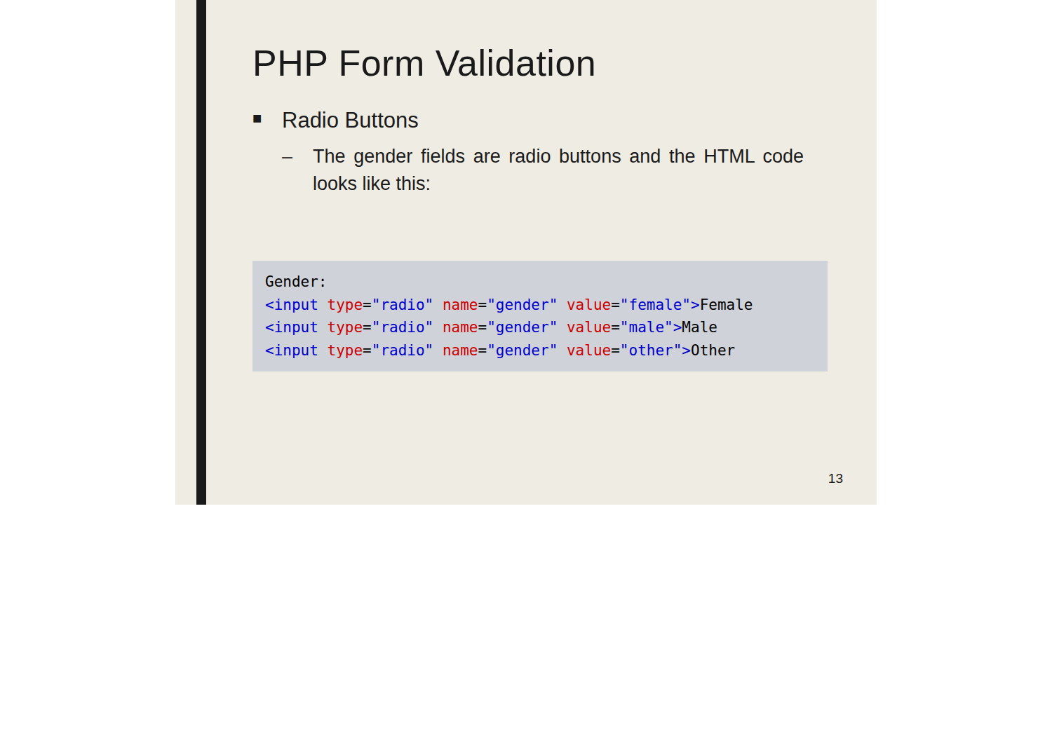PHP Form Validation
Radio Buttons
The gender fields are radio buttons and the HTML code looks like this:
Gender:
<input type="radio" name="gender" value="female">Female
<input type="radio" name="gender" value="male">Male
<input type="radio" name="gender" value="other">Other
13